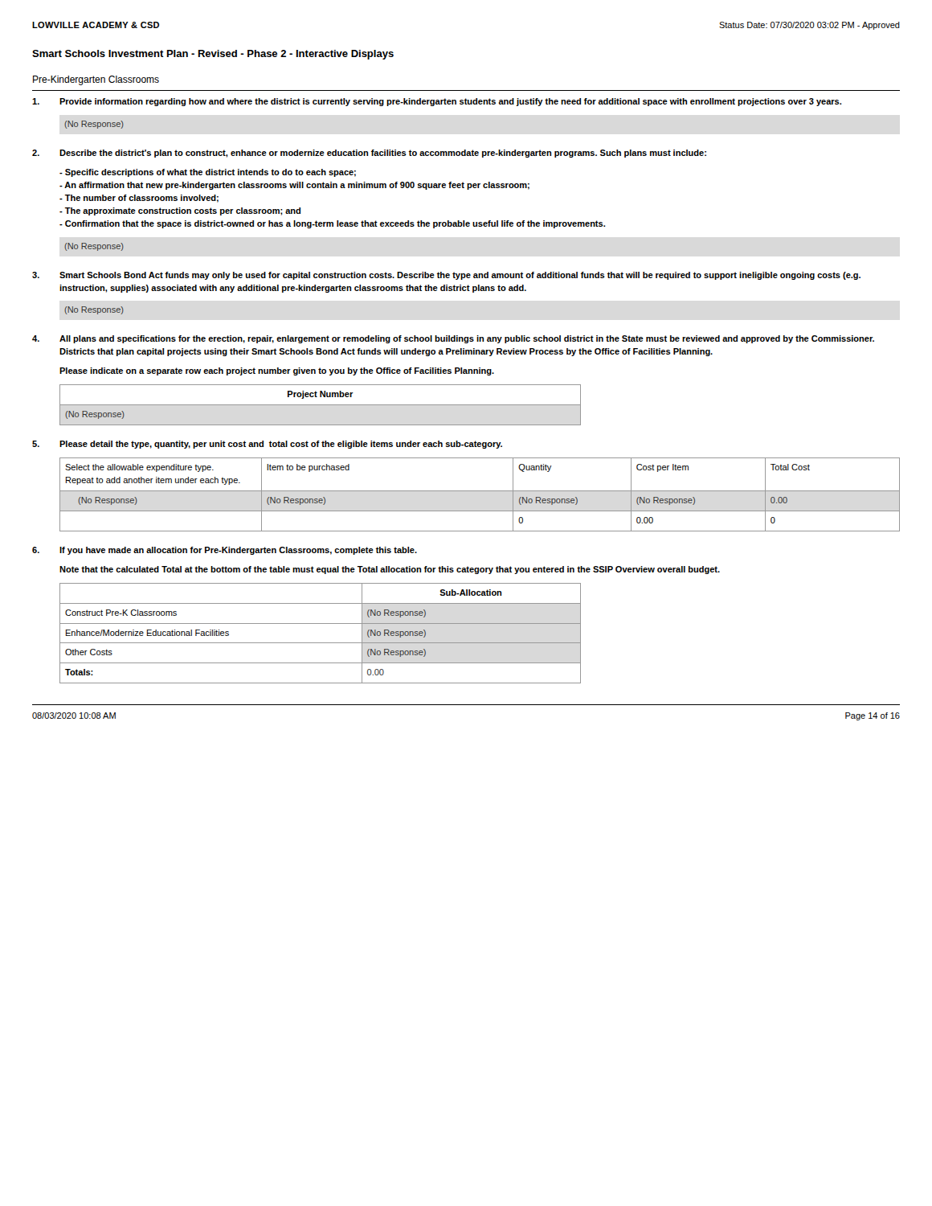LOWVILLE ACADEMY & CSD
Status Date: 07/30/2020 03:02 PM - Approved
Smart Schools Investment Plan - Revised - Phase 2 - Interactive Displays
Pre-Kindergarten Classrooms
Provide information regarding how and where the district is currently serving pre-kindergarten students and justify the need for additional space with enrollment projections over 3 years.
(No Response)
Describe the district's plan to construct, enhance or modernize education facilities to accommodate pre-kindergarten programs. Such plans must include:
- Specific descriptions of what the district intends to do to each space;
- An affirmation that new pre-kindergarten classrooms will contain a minimum of 900 square feet per classroom;
- The number of classrooms involved;
- The approximate construction costs per classroom; and
- Confirmation that the space is district-owned or has a long-term lease that exceeds the probable useful life of the improvements.
(No Response)
Smart Schools Bond Act funds may only be used for capital construction costs. Describe the type and amount of additional funds that will be required to support ineligible ongoing costs (e.g. instruction, supplies) associated with any additional pre-kindergarten classrooms that the district plans to add.
(No Response)
All plans and specifications for the erection, repair, enlargement or remodeling of school buildings in any public school district in the State must be reviewed and approved by the Commissioner. Districts that plan capital projects using their Smart Schools Bond Act funds will undergo a Preliminary Review Process by the Office of Facilities Planning.
Please indicate on a separate row each project number given to you by the Office of Facilities Planning.
| Project Number |
| --- |
| (No Response) |
Please detail the type, quantity, per unit cost and total cost of the eligible items under each sub-category.
| Select the allowable expenditure type. Repeat to add another item under each type. | Item to be purchased | Quantity | Cost per Item | Total Cost |
| --- | --- | --- | --- | --- |
| (No Response) | (No Response) | (No Response) | (No Response) | 0.00 |
| | | 0 | 0.00 | 0 |
If you have made an allocation for Pre-Kindergarten Classrooms, complete this table.
Note that the calculated Total at the bottom of the table must equal the Total allocation for this category that you entered in the SSIP Overview overall budget.
| | Sub-Allocation |
| --- | --- |
| Construct Pre-K Classrooms | (No Response) |
| Enhance/Modernize Educational Facilities | (No Response) |
| Other Costs | (No Response) |
| Totals: | 0.00 |
08/03/2020 10:08 AM
Page 14 of 16